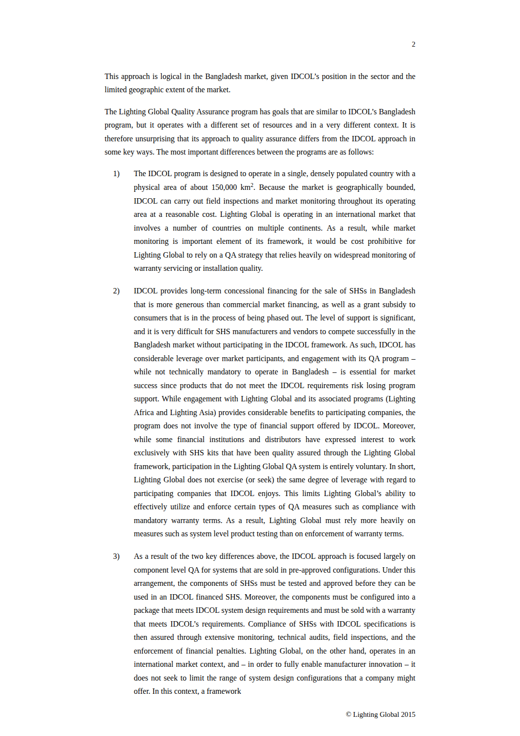2
This approach is logical in the Bangladesh market, given IDCOL’s position in the sector and the limited geographic extent of the market.
The Lighting Global Quality Assurance program has goals that are similar to IDCOL’s Bangladesh program, but it operates with a different set of resources and in a very different context. It is therefore unsurprising that its approach to quality assurance differs from the IDCOL approach in some key ways. The most important differences between the programs are as follows:
The IDCOL program is designed to operate in a single, densely populated country with a physical area of about 150,000 km2. Because the market is geographically bounded, IDCOL can carry out field inspections and market monitoring throughout its operating area at a reasonable cost. Lighting Global is operating in an international market that involves a number of countries on multiple continents. As a result, while market monitoring is important element of its framework, it would be cost prohibitive for Lighting Global to rely on a QA strategy that relies heavily on widespread monitoring of warranty servicing or installation quality.
IDCOL provides long-term concessional financing for the sale of SHSs in Bangladesh that is more generous than commercial market financing, as well as a grant subsidy to consumers that is in the process of being phased out. The level of support is significant, and it is very difficult for SHS manufacturers and vendors to compete successfully in the Bangladesh market without participating in the IDCOL framework. As such, IDCOL has considerable leverage over market participants, and engagement with its QA program – while not technically mandatory to operate in Bangladesh – is essential for market success since products that do not meet the IDCOL requirements risk losing program support. While engagement with Lighting Global and its associated programs (Lighting Africa and Lighting Asia) provides considerable benefits to participating companies, the program does not involve the type of financial support offered by IDCOL. Moreover, while some financial institutions and distributors have expressed interest to work exclusively with SHS kits that have been quality assured through the Lighting Global framework, participation in the Lighting Global QA system is entirely voluntary. In short, Lighting Global does not exercise (or seek) the same degree of leverage with regard to participating companies that IDCOL enjoys. This limits Lighting Global’s ability to effectively utilize and enforce certain types of QA measures such as compliance with mandatory warranty terms. As a result, Lighting Global must rely more heavily on measures such as system level product testing than on enforcement of warranty terms.
As a result of the two key differences above, the IDCOL approach is focused largely on component level QA for systems that are sold in pre-approved configurations. Under this arrangement, the components of SHSs must be tested and approved before they can be used in an IDCOL financed SHS. Moreover, the components must be configured into a package that meets IDCOL system design requirements and must be sold with a warranty that meets IDCOL’s requirements. Compliance of SHSs with IDCOL specifications is then assured through extensive monitoring, technical audits, field inspections, and the enforcement of financial penalties. Lighting Global, on the other hand, operates in an international market context, and – in order to fully enable manufacturer innovation – it does not seek to limit the range of system design configurations that a company might offer. In this context, a framework
© Lighting Global 2015